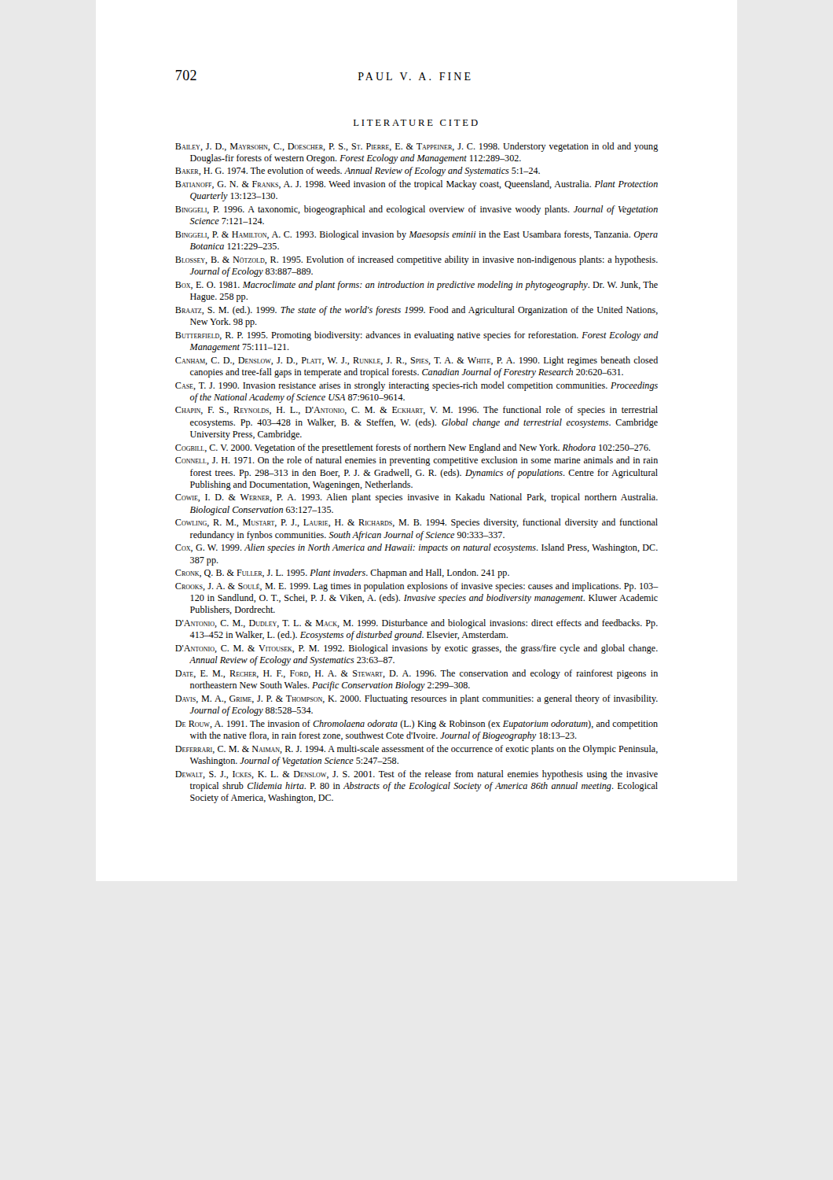702
Paul V. A. Fine
Literature Cited
Bailey, J. D., Mayrsohn, C., Doescher, P. S., St. Pierre, E. & Tappeiner, J. C. 1998. Understory vegetation in old and young Douglas-fir forests of western Oregon. Forest Ecology and Management 112:289–302.
Baker, H. G. 1974. The evolution of weeds. Annual Review of Ecology and Systematics 5:1–24.
Batianoff, G. N. & Franks, A. J. 1998. Weed invasion of the tropical Mackay coast, Queensland, Australia. Plant Protection Quarterly 13:123–130.
Binggeli, P. 1996. A taxonomic, biogeographical and ecological overview of invasive woody plants. Journal of Vegetation Science 7:121–124.
Binggeli, P. & Hamilton, A. C. 1993. Biological invasion by Maesopsis eminii in the East Usambara forests, Tanzania. Opera Botanica 121:229–235.
Blossey, B. & Nötzold, R. 1995. Evolution of increased competitive ability in invasive non-indigenous plants: a hypothesis. Journal of Ecology 83:887–889.
Box, E. O. 1981. Macroclimate and plant forms: an introduction in predictive modeling in phytogeography. Dr. W. Junk, The Hague. 258 pp.
Braatz, S. M. (ed.). 1999. The state of the world's forests 1999. Food and Agricultural Organization of the United Nations, New York. 98 pp.
Butterfield, R. P. 1995. Promoting biodiversity: advances in evaluating native species for reforestation. Forest Ecology and Management 75:111–121.
Canham, C. D., Denslow, J. D., Platt, W. J., Runkle, J. R., Spies, T. A. & White, P. A. 1990. Light regimes beneath closed canopies and tree-fall gaps in temperate and tropical forests. Canadian Journal of Forestry Research 20:620–631.
Case, T. J. 1990. Invasion resistance arises in strongly interacting species-rich model competition communities. Proceedings of the National Academy of Science USA 87:9610–9614.
Chapin, F. S., Reynolds, H. L., D'Antonio, C. M. & Eckhart, V. M. 1996. The functional role of species in terrestrial ecosystems. Pp. 403–428 in Walker, B. & Steffen, W. (eds). Global change and terrestrial ecosystems. Cambridge University Press, Cambridge.
Cogbill, C. V. 2000. Vegetation of the presettlement forests of northern New England and New York. Rhodora 102:250–276.
Connell, J. H. 1971. On the role of natural enemies in preventing competitive exclusion in some marine animals and in rain forest trees. Pp. 298–313 in den Boer, P. J. & Gradwell, G. R. (eds). Dynamics of populations. Centre for Agricultural Publishing and Documentation, Wageningen, Netherlands.
Cowie, I. D. & Werner, P. A. 1993. Alien plant species invasive in Kakadu National Park, tropical northern Australia. Biological Conservation 63:127–135.
Cowling, R. M., Mustart, P. J., Laurie, H. & Richards, M. B. 1994. Species diversity, functional diversity and functional redundancy in fynbos communities. South African Journal of Science 90:333–337.
Cox, G. W. 1999. Alien species in North America and Hawaii: impacts on natural ecosystems. Island Press, Washington, DC. 387 pp.
Cronk, Q. B. & Fuller, J. L. 1995. Plant invaders. Chapman and Hall, London. 241 pp.
Crooks, J. A. & Soulé, M. E. 1999. Lag times in population explosions of invasive species: causes and implications. Pp. 103–120 in Sandlund, O. T., Schei, P. J. & Viken, A. (eds). Invasive species and biodiversity management. Kluwer Academic Publishers, Dordrecht.
D'Antonio, C. M., Dudley, T. L. & Mack, M. 1999. Disturbance and biological invasions: direct effects and feedbacks. Pp. 413–452 in Walker, L. (ed.). Ecosystems of disturbed ground. Elsevier, Amsterdam.
D'Antonio, C. M. & Vitousek, P. M. 1992. Biological invasions by exotic grasses, the grass/fire cycle and global change. Annual Review of Ecology and Systematics 23:63–87.
Date, E. M., Recher, H. F., Ford, H. A. & Stewart, D. A. 1996. The conservation and ecology of rainforest pigeons in northeastern New South Wales. Pacific Conservation Biology 2:299–308.
Davis, M. A., Grime, J. P. & Thompson, K. 2000. Fluctuating resources in plant communities: a general theory of invasibility. Journal of Ecology 88:528–534.
De Rouw, A. 1991. The invasion of Chromolaena odorata (L.) King & Robinson (ex Eupatorium odoratum), and competition with the native flora, in rain forest zone, southwest Cote d'Ivoire. Journal of Biogeography 18:13–23.
Deferrari, C. M. & Naiman, R. J. 1994. A multi-scale assessment of the occurrence of exotic plants on the Olympic Peninsula, Washington. Journal of Vegetation Science 5:247–258.
Dewalt, S. J., Ickes, K. L. & Denslow, J. S. 2001. Test of the release from natural enemies hypothesis using the invasive tropical shrub Clidemia hirta. P. 80 in Abstracts of the Ecological Society of America 86th annual meeting. Ecological Society of America, Washington, DC.